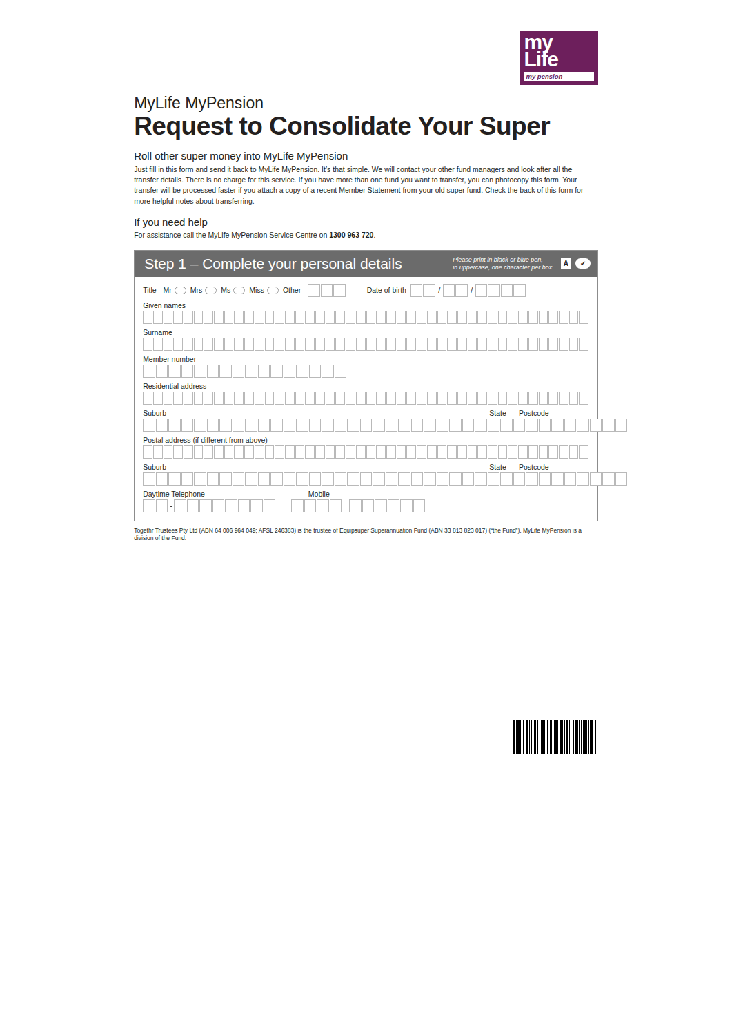my Life my pension
MyLife MyPension
Request to Consolidate Your Super
Roll other super money into MyLife MyPension
Just fill in this form and send it back to MyLife MyPension. It’s that simple. We will contact your other fund managers and look after all the transfer details. There is no charge for this service. If you have more than one fund you want to transfer, you can photocopy this form. Your transfer will be processed faster if you attach a copy of a recent Member Statement from your old super fund. Check the back of this form for more helpful notes about transferring.
If you need help
For assistance call the MyLife MyPension Service Centre on 1300 963 720.
Step 1 – Complete your personal details
Please print in black or blue pen,
in uppercase, one character per box.
A
✔
Title
Mr
Mrs
Ms
Miss
Other
Date of birth
/
/
Given names
Surname
Member number
Residential address
Suburb
State
Postcode
Postal address (if different from above)
Suburb
State
Postcode
Daytime Telephone
Mobile
-
Togethr Trustees Pty Ltd (ABN 64 006 964 049; AFSL 246383) is the trustee of Equipsuper Superannuation Fund (ABN 33 813 823 017) (“the Fund”). MyLife MyPension is a division of the Fund.